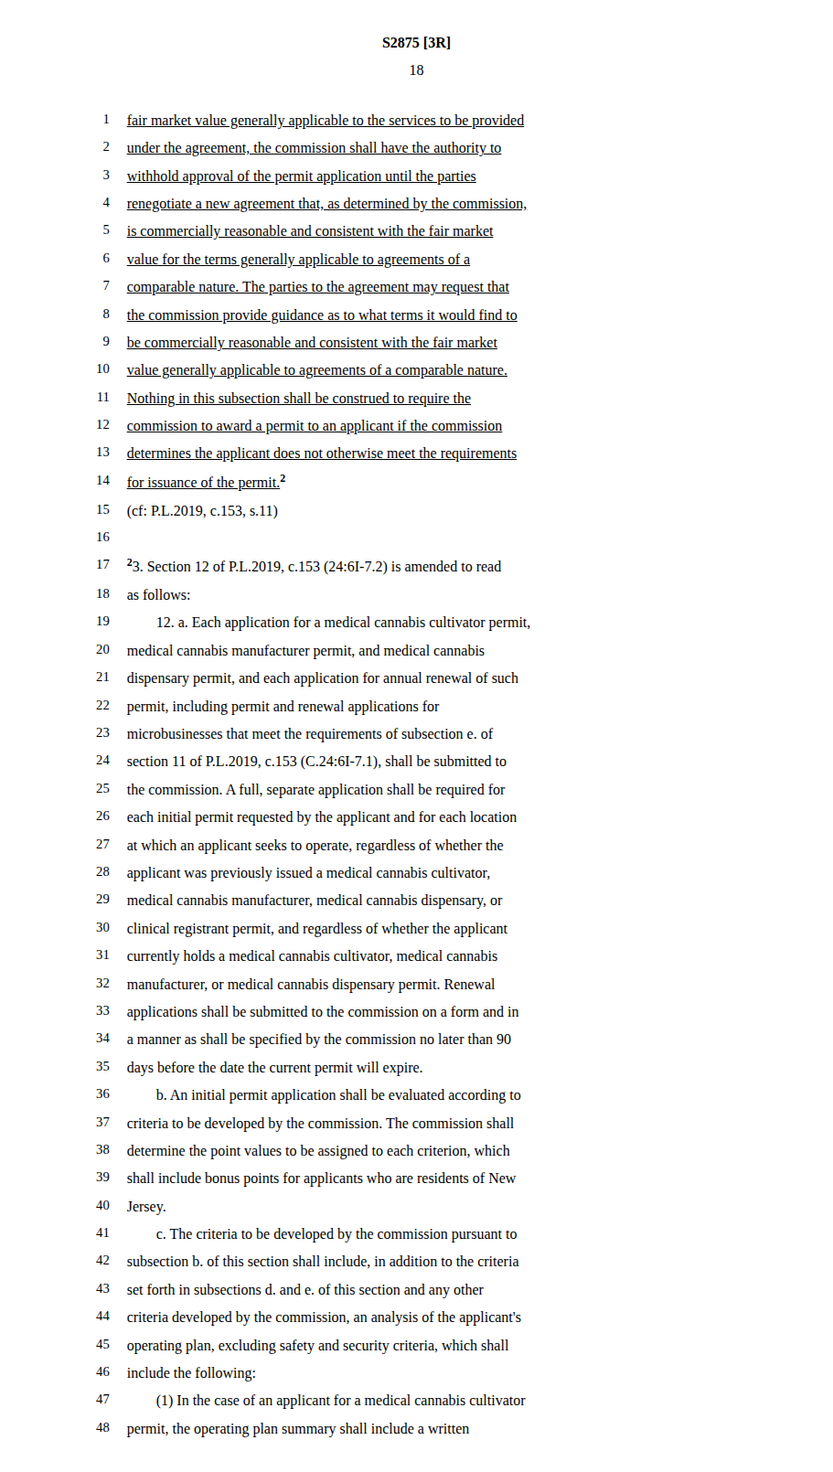S2875 [3R]
18
fair market value generally applicable to the services to be provided
under the agreement, the commission shall have the authority to
withhold approval of the permit application until the parties
renegotiate a new agreement that, as determined by the commission,
is commercially reasonable and consistent with the fair market
value for the terms generally applicable to agreements of a
comparable nature. The parties to the agreement may request that
the commission provide guidance as to what terms it would find to
be commercially reasonable and consistent with the fair market
value generally applicable to agreements of a comparable nature.
Nothing in this subsection shall be construed to require the
commission to award a permit to an applicant if the commission
determines the applicant does not otherwise meet the requirements
for issuance of the permit. 2
(cf: P.L.2019, c.153, s.11)
23. Section 12 of P.L.2019, c.153 (24:6I-7.2) is amended to read
as follows:
12. a. Each application for a medical cannabis cultivator permit,
medical cannabis manufacturer permit, and medical cannabis
dispensary permit, and each application for annual renewal of such
permit, including permit and renewal applications for
microbusinesses that meet the requirements of subsection e. of
section 11 of P.L.2019, c.153 (C.24:6I-7.1), shall be submitted to
the commission. A full, separate application shall be required for
each initial permit requested by the applicant and for each location
at which an applicant seeks to operate, regardless of whether the
applicant was previously issued a medical cannabis cultivator,
medical cannabis manufacturer, medical cannabis dispensary, or
clinical registrant permit, and regardless of whether the applicant
currently holds a medical cannabis cultivator, medical cannabis
manufacturer, or medical cannabis dispensary permit. Renewal
applications shall be submitted to the commission on a form and in
a manner as shall be specified by the commission no later than 90
days before the date the current permit will expire.
b. An initial permit application shall be evaluated according to
criteria to be developed by the commission. The commission shall
determine the point values to be assigned to each criterion, which
shall include bonus points for applicants who are residents of New
Jersey.
c. The criteria to be developed by the commission pursuant to
subsection b. of this section shall include, in addition to the criteria
set forth in subsections d. and e. of this section and any other
criteria developed by the commission, an analysis of the applicant's
operating plan, excluding safety and security criteria, which shall
include the following:
(1) In the case of an applicant for a medical cannabis cultivator
permit, the operating plan summary shall include a written